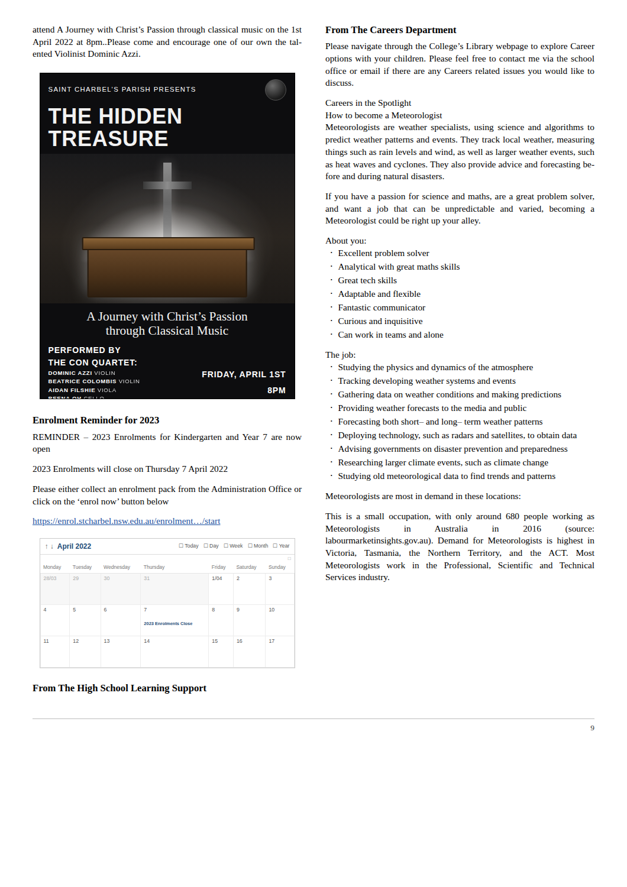attend A Journey with Christ’s Passion through classical music on the 1st April 2022 at 8pm..Please come and encourage one of our own the talented Violinist Dominic Azzi.
Saint Charbel’s Parish Presents
The Hidden Treasure
A Journey with Christ’s Passion
through Classical Music
Performed by
The Con Quartet:
Dominic Azzi Violin
Beatrice Colombis Violin
Aidan Filshie Viola
Reena Oh Cello
And
Prima Luce Ensemble
Friday, April 1st
8pm
Saint Charbel’s
Church Punchbowl
Enrolment Reminder for 2023
REMINDER – 2023 Enrolments for Kindergarten and Year 7 are now open
2023 Enrolments will close on Thursday 7 April 2022
Please either collect an enrolment pack from the Administration Office or click on the ‘enrol now’ button below
https://enrol.stcharbel.nsw.edu.au/enrolment…/start
↑ ↓April 2022
☐ Today ☐ Day ☐ Week ☐ Month ☐ Year
□
| Monday | Tuesday | Wednesday | Thursday | Friday | Saturday | Sunday |
| --- | --- | --- | --- | --- | --- | --- |
| 28/03 | 29 | 30 | 31 | 1/04 | 2 | 3 |
| 4 | 5 | 6 | 7 2023 Enrolments Close | 8 | 9 | 10 |
| 11 | 12 | 13 | 14 | 15 | 16 | 17 |
From The High School Learning Support
From The Careers Department
Please navigate through the College’s Library webpage to explore Career options with your children. Please feel free to contact me via the school office or email if there are any Careers related issues you would like to discuss.
Careers in the Spotlight
How to become a Meteorologist
Meteorologists are weather specialists, using science and algorithms to predict weather patterns and events. They track local weather, measuring things such as rain levels and wind, as well as larger weather events, such as heat waves and cyclones. They also provide advice and forecasting before and during natural disasters.
If you have a passion for science and maths, are a great problem solver, and want a job that can be unpredictable and varied, becoming a Meteorologist could be right up your alley.
About you:
Excellent problem solver
Analytical with great maths skills
Great tech skills
Adaptable and flexible
Fantastic communicator
Curious and inquisitive
Can work in teams and alone
The job:
Studying the physics and dynamics of the atmosphere
Tracking developing weather systems and events
Gathering data on weather conditions and making predictions
Providing weather forecasts to the media and public
Forecasting both short– and long– term weather patterns
Deploying technology, such as radars and satellites, to obtain data
Advising governments on disaster prevention and preparedness
Researching larger climate events, such as climate change
Studying old meteorological data to find trends and patterns
Meteorologists are most in demand in these locations:
This is a small occupation, with only around 680 people working as Meteorologists in Australia in 2016 (source: labourmarketinsights.gov.au). Demand for Meteorologists is highest in Victoria, Tasmania, the Northern Territory, and the ACT. Most Meteorologists work in the Professional, Scientific and Technical Services industry.
9